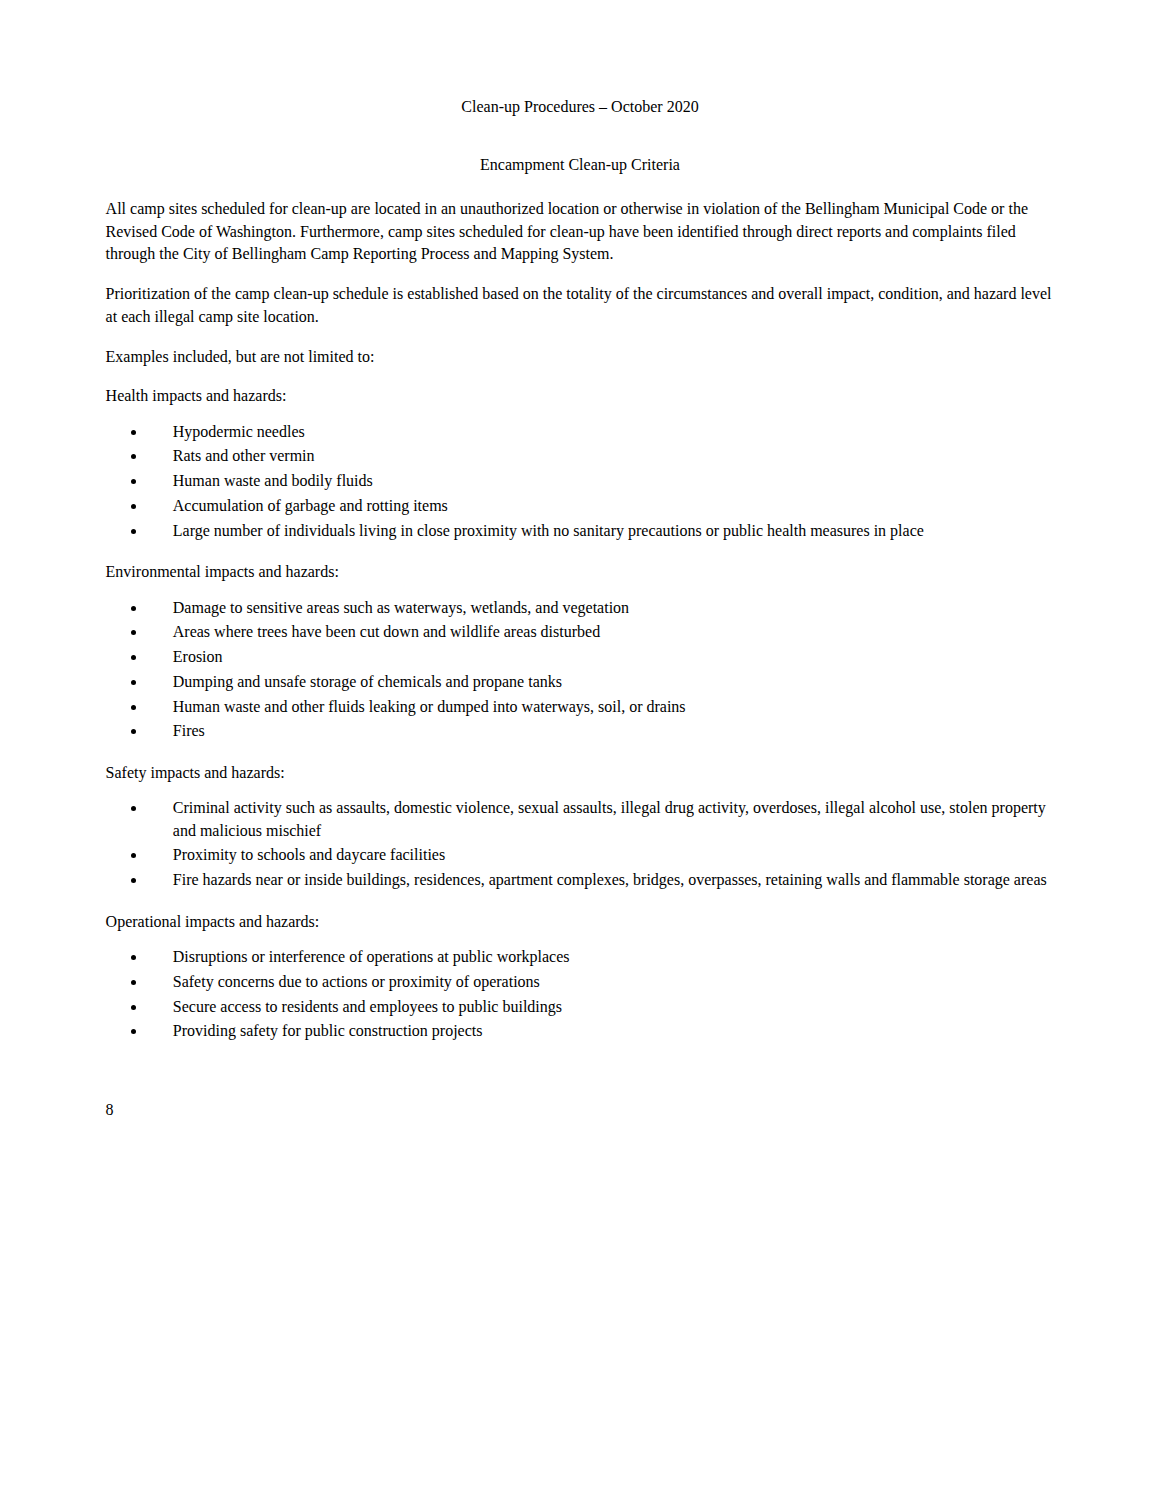Clean-up Procedures – October 2020
Encampment Clean-up Criteria
All camp sites scheduled for clean-up are located in an unauthorized location or otherwise in violation of the Bellingham Municipal Code or the Revised Code of Washington. Furthermore, camp sites scheduled for clean-up have been identified through direct reports and complaints filed through the City of Bellingham Camp Reporting Process and Mapping System.
Prioritization of the camp clean-up schedule is established based on the totality of the circumstances and overall impact, condition, and hazard level at each illegal camp site location.
Examples included, but are not limited to:
Health impacts and hazards:
Hypodermic needles
Rats and other vermin
Human waste and bodily fluids
Accumulation of garbage and rotting items
Large number of individuals living in close proximity with no sanitary precautions or public health measures in place
Environmental impacts and hazards:
Damage to sensitive areas such as waterways, wetlands, and vegetation
Areas where trees have been cut down and wildlife areas disturbed
Erosion
Dumping and unsafe storage of chemicals and propane tanks
Human waste and other fluids leaking or dumped into waterways, soil, or drains
Fires
Safety impacts and hazards:
Criminal activity such as assaults, domestic violence, sexual assaults, illegal drug activity, overdoses, illegal alcohol use, stolen property and malicious mischief
Proximity to schools and daycare facilities
Fire hazards near or inside buildings, residences, apartment complexes, bridges, overpasses, retaining walls and flammable storage areas
Operational impacts and hazards:
Disruptions or interference of operations at public workplaces
Safety concerns due to actions or proximity of operations
Secure access to residents and employees to public buildings
Providing safety for public construction projects
8